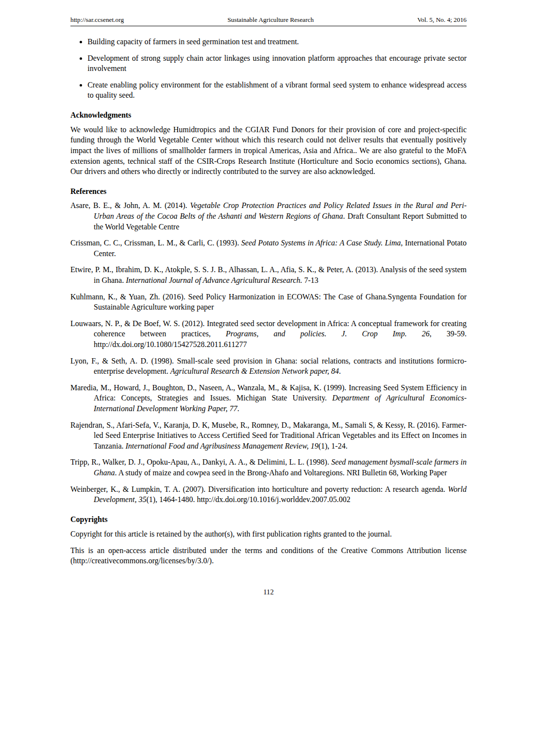http://sar.ccsenet.org
Sustainable Agriculture Research
Vol. 5, No. 4; 2016
Building capacity of farmers in seed germination test and treatment.
Development of strong supply chain actor linkages using innovation platform approaches that encourage private sector involvement
Create enabling policy environment for the establishment of a vibrant formal seed system to enhance widespread access to quality seed.
Acknowledgments
We would like to acknowledge Humidtropics and the CGIAR Fund Donors for their provision of core and project-specific funding through the World Vegetable Center without which this research could not deliver results that eventually positively impact the lives of millions of smallholder farmers in tropical Americas, Asia and Africa.. We are also grateful to the MoFA extension agents, technical staff of the CSIR-Crops Research Institute (Horticulture and Socio economics sections), Ghana. Our drivers and others who directly or indirectly contributed to the survey are also acknowledged.
References
Asare, B. E., & John, A. M. (2014). Vegetable Crop Protection Practices and Policy Related Issues in the Rural and Peri-Urban Areas of the Cocoa Belts of the Ashanti and Western Regions of Ghana. Draft Consultant Report Submitted to the World Vegetable Centre
Crissman, C. C., Crissman, L. M., & Carli, C. (1993). Seed Potato Systems in Africa: A Case Study. Lima, International Potato Center.
Etwire, P. M., Ibrahim, D. K., Atokple, S. S. J. B., Alhassan, L. A., Afia, S. K., & Peter, A. (2013). Analysis of the seed system in Ghana. International Journal of Advance Agricultural Research. 7-13
Kuhlmann, K., & Yuan, Zh. (2016). Seed Policy Harmonization in ECOWAS: The Case of Ghana.Syngenta Foundation for Sustainable Agriculture working paper
Louwaars, N. P., & De Boef, W. S. (2012). Integrated seed sector development in Africa: A conceptual framework for creating coherence between practices, Programs, and policies. J. Crop Imp. 26, 39-59. http://dx.doi.org/10.1080/15427528.2011.611277
Lyon, F., & Seth, A. D. (1998). Small-scale seed provision in Ghana: social relations, contracts and institutions formicro-enterprise development. Agricultural Research & Extension Network paper, 84.
Maredia, M., Howard, J., Boughton, D., Naseen, A., Wanzala, M., & Kajisa, K. (1999). Increasing Seed System Efficiency in Africa: Concepts, Strategies and Issues. Michigan State University. Department of Agricultural Economics- International Development Working Paper, 77.
Rajendran, S., Afari-Sefa, V., Karanja, D. K, Musebe, R., Romney, D., Makaranga, M., Samali S, & Kessy, R. (2016). Farmer-led Seed Enterprise Initiatives to Access Certified Seed for Traditional African Vegetables and its Effect on Incomes in Tanzania. International Food and Agribusiness Management Review, 19(1), 1-24.
Tripp, R., Walker, D. J., Opoku-Apau, A., Dankyi, A. A., & Delimini, L. L. (1998). Seed management bysmall-scale farmers in Ghana. A study of maize and cowpea seed in the Brong-Ahafo and Voltaregions. NRI Bulletin 68, Working Paper
Weinberger, K., & Lumpkin, T. A. (2007). Diversification into horticulture and poverty reduction: A research agenda. World Development, 35(1), 1464-1480. http://dx.doi.org/10.1016/j.worlddev.2007.05.002
Copyrights
Copyright for this article is retained by the author(s), with first publication rights granted to the journal.
This is an open-access article distributed under the terms and conditions of the Creative Commons Attribution license (http://creativecommons.org/licenses/by/3.0/).
112